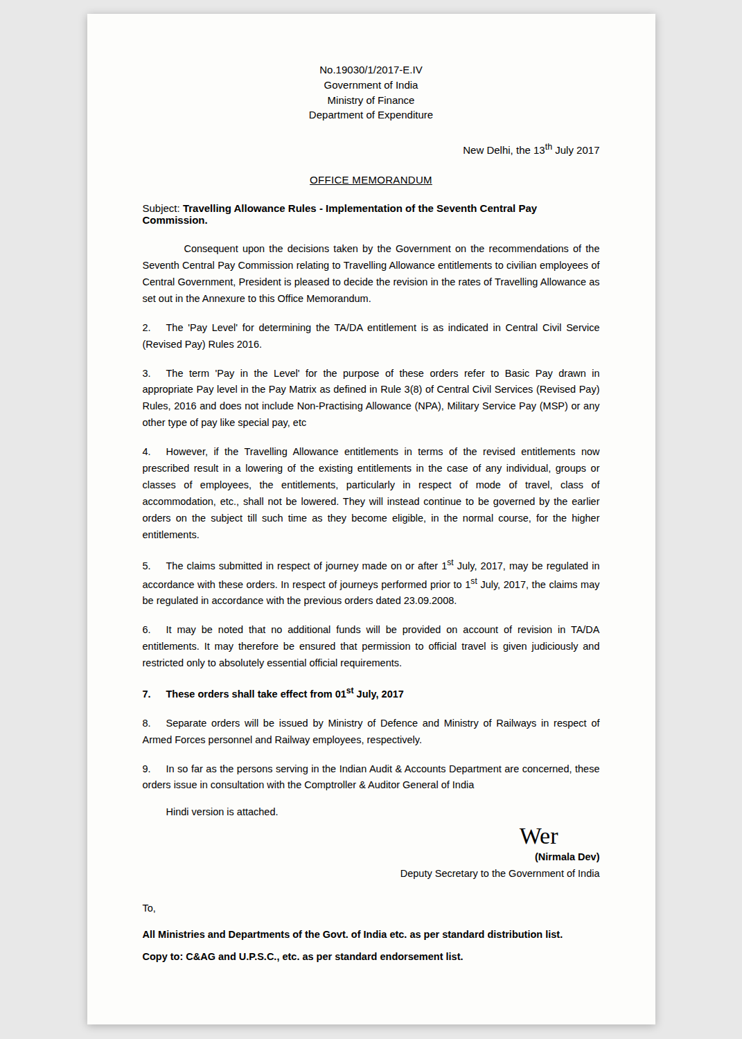No.19030/1/2017-E.IV
Government of India
Ministry of Finance
Department of Expenditure
New Delhi, the 13th July 2017
OFFICE MEMORANDUM
Subject: Travelling Allowance Rules - Implementation of the Seventh Central Pay Commission.
Consequent upon the decisions taken by the Government on the recommendations of the Seventh Central Pay Commission relating to Travelling Allowance entitlements to civilian employees of Central Government, President is pleased to decide the revision in the rates of Travelling Allowance as set out in the Annexure to this Office Memorandum.
2. The 'Pay Level' for determining the TA/DA entitlement is as indicated in Central Civil Service (Revised Pay) Rules 2016.
3. The term 'Pay in the Level' for the purpose of these orders refer to Basic Pay drawn in appropriate Pay level in the Pay Matrix as defined in Rule 3(8) of Central Civil Services (Revised Pay) Rules, 2016 and does not include Non-Practising Allowance (NPA), Military Service Pay (MSP) or any other type of pay like special pay, etc
4. However, if the Travelling Allowance entitlements in terms of the revised entitlements now prescribed result in a lowering of the existing entitlements in the case of any individual, groups or classes of employees, the entitlements, particularly in respect of mode of travel, class of accommodation, etc., shall not be lowered. They will instead continue to be governed by the earlier orders on the subject till such time as they become eligible, in the normal course, for the higher entitlements.
5. The claims submitted in respect of journey made on or after 1st July, 2017, may be regulated in accordance with these orders. In respect of journeys performed prior to 1st July, 2017, the claims may be regulated in accordance with the previous orders dated 23.09.2008.
6. It may be noted that no additional funds will be provided on account of revision in TA/DA entitlements. It may therefore be ensured that permission to official travel is given judiciously and restricted only to absolutely essential official requirements.
7. These orders shall take effect from 01st July, 2017
8. Separate orders will be issued by Ministry of Defence and Ministry of Railways in respect of Armed Forces personnel and Railway employees, respectively.
9. In so far as the persons serving in the Indian Audit & Accounts Department are concerned, these orders issue in consultation with the Comptroller & Auditor General of India
Hindi version is attached.
Wer (Nirmala Dev)
Deputy Secretary to the Government of India
To,
All Ministries and Departments of the Govt. of India etc. as per standard distribution list.
Copy to: C&AG and U.P.S.C., etc. as per standard endorsement list.